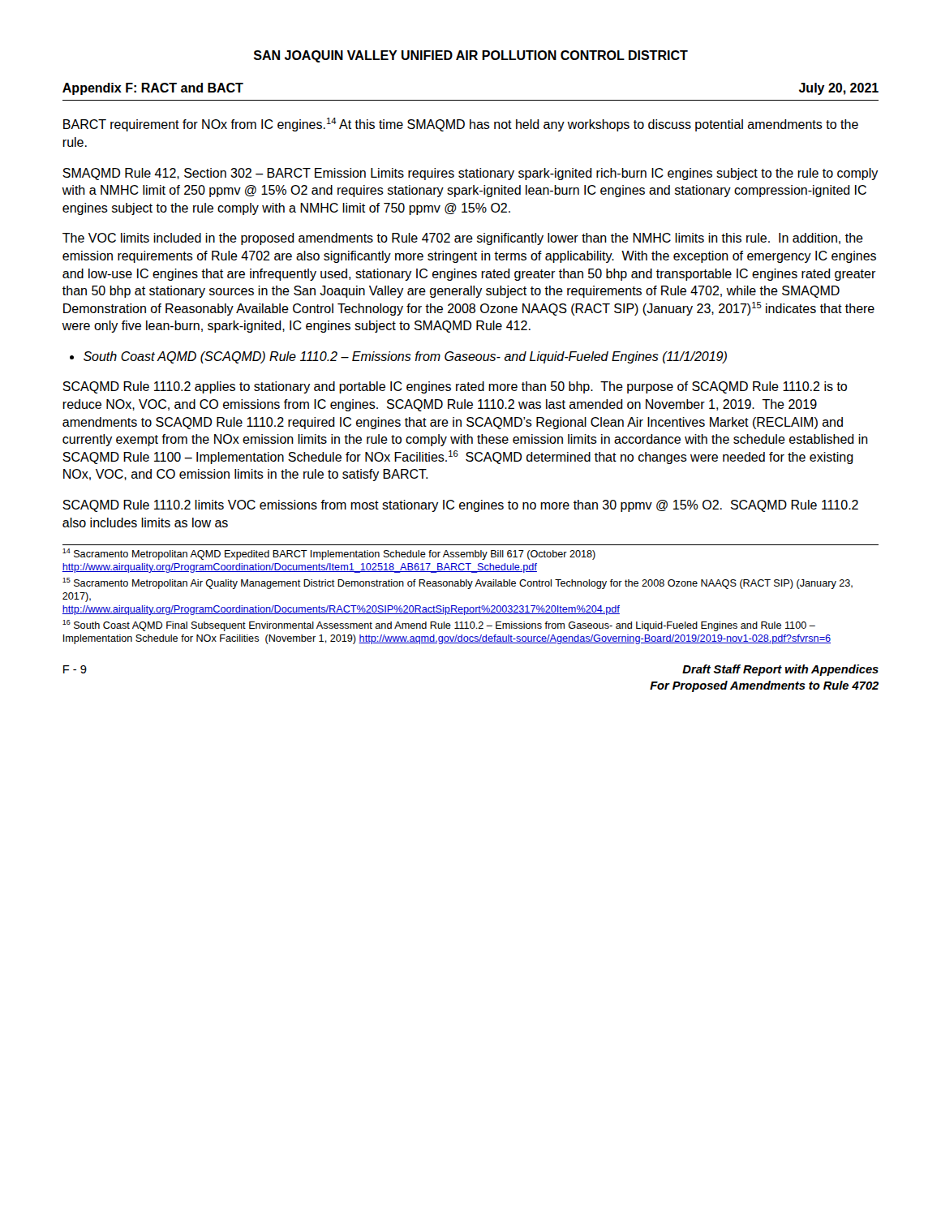SAN JOAQUIN VALLEY UNIFIED AIR POLLUTION CONTROL DISTRICT
Appendix F: RACT and BACT July 20, 2021
BARCT requirement for NOx from IC engines.14 At this time SMAQMD has not held any workshops to discuss potential amendments to the rule.
SMAQMD Rule 412, Section 302 – BARCT Emission Limits requires stationary spark-ignited rich-burn IC engines subject to the rule to comply with a NMHC limit of 250 ppmv @ 15% O2 and requires stationary spark-ignited lean-burn IC engines and stationary compression-ignited IC engines subject to the rule comply with a NMHC limit of 750 ppmv @ 15% O2.
The VOC limits included in the proposed amendments to Rule 4702 are significantly lower than the NMHC limits in this rule. In addition, the emission requirements of Rule 4702 are also significantly more stringent in terms of applicability. With the exception of emergency IC engines and low-use IC engines that are infrequently used, stationary IC engines rated greater than 50 bhp and transportable IC engines rated greater than 50 bhp at stationary sources in the San Joaquin Valley are generally subject to the requirements of Rule 4702, while the SMAQMD Demonstration of Reasonably Available Control Technology for the 2008 Ozone NAAQS (RACT SIP) (January 23, 2017)15 indicates that there were only five lean-burn, spark-ignited, IC engines subject to SMAQMD Rule 412.
South Coast AQMD (SCAQMD) Rule 1110.2 – Emissions from Gaseous- and Liquid-Fueled Engines (11/1/2019)
SCAQMD Rule 1110.2 applies to stationary and portable IC engines rated more than 50 bhp. The purpose of SCAQMD Rule 1110.2 is to reduce NOx, VOC, and CO emissions from IC engines. SCAQMD Rule 1110.2 was last amended on November 1, 2019. The 2019 amendments to SCAQMD Rule 1110.2 required IC engines that are in SCAQMD’s Regional Clean Air Incentives Market (RECLAIM) and currently exempt from the NOx emission limits in the rule to comply with these emission limits in accordance with the schedule established in SCAQMD Rule 1100 – Implementation Schedule for NOx Facilities.16 SCAQMD determined that no changes were needed for the existing NOx, VOC, and CO emission limits in the rule to satisfy BARCT.
SCAQMD Rule 1110.2 limits VOC emissions from most stationary IC engines to no more than 30 ppmv @ 15% O2. SCAQMD Rule 1110.2 also includes limits as low as
14 Sacramento Metropolitan AQMD Expedited BARCT Implementation Schedule for Assembly Bill 617 (October 2018)
http://www.airquality.org/ProgramCoordination/Documents/Item1_102518_AB617_BARCT_Schedule.pdf
15 Sacramento Metropolitan Air Quality Management District Demonstration of Reasonably Available Control Technology for the 2008 Ozone NAAQS (RACT SIP) (January 23, 2017),
http://www.airquality.org/ProgramCoordination/Documents/RACT%20SIP%20RactSipReport%20032317%20Item%204.pdf
16 South Coast AQMD Final Subsequent Environmental Assessment and Amend Rule 1110.2 – Emissions from Gaseous- and Liquid-Fueled Engines and Rule 1100 – Implementation Schedule for NOx Facilities (November 1, 2019) http://www.aqmd.gov/docs/default-source/Agendas/Governing-Board/2019/2019-nov1-028.pdf?sfvrsn=6
F - 9 Draft Staff Report with Appendices
For Proposed Amendments to Rule 4702